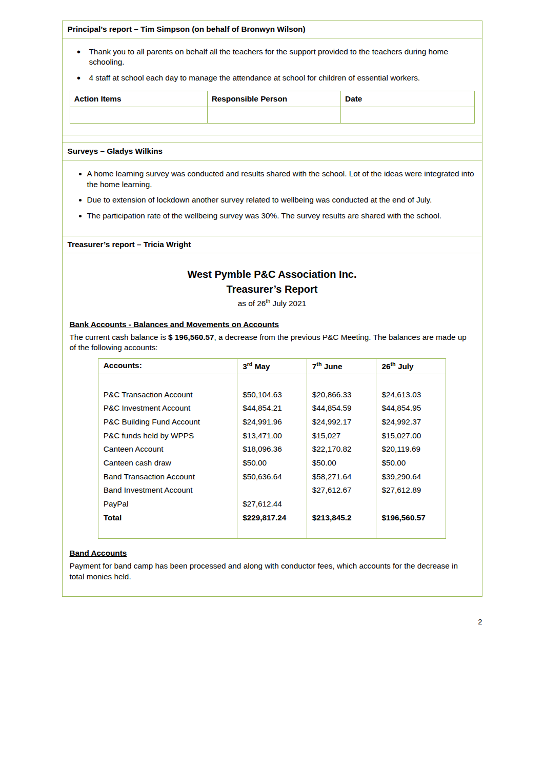Principal’s report – Tim Simpson (on behalf of Bronwyn Wilson)
Thank you to all parents on behalf all the teachers for the support provided to the teachers during home schooling.
4 staff at school each day to manage the attendance at school for children of essential workers.
| Action Items | Responsible Person | Date |
| --- | --- | --- |
Surveys – Gladys Wilkins
A home learning survey was conducted and results shared with the school. Lot of the ideas were integrated into the home learning.
Due to extension of lockdown another survey related to wellbeing was conducted at the end of July.
The participation rate of the wellbeing survey was 30%. The survey results are shared with the school.
Treasurer’s report – Tricia Wright
West Pymble P&C Association Inc.
Treasurer’s Report
as of 26th July 2021
Bank Accounts - Balances and Movements on Accounts
The current cash balance is $ 196,560.57, a decrease from the previous P&C Meeting. The balances are made up of the following accounts:
| Accounts: | 3 rd May | 7 th June | 26 th July |
| --- | --- | --- | --- |
| P&C Transaction Account | $50,104.63 | $20,866.33 | $24,613.03 |
| P&C Investment Account | $44,854.21 | $44,854.59 | $44,854.95 |
| P&C Building Fund Account | $24,991.96 | $24,992.17 | $24,992.37 |
| P&C funds held by WPPS | $13,471.00 | $15,027 | $15,027.00 |
| Canteen Account | $18,096.36 | $22,170.82 | $20,119.69 |
| Canteen cash draw | $50.00 | $50.00 | $50.00 |
| Band Transaction Account | $50,636.64 | $58,271.64 | $39,290.64 |
| Band Investment Account | | $27,612.67 | $27,612.89 |
| PayPal | $27,612.44 | | |
| Total | $229,817.24 | $213,845.2 | $196,560.57 |
Band Accounts
Payment for band camp has been processed and along with conductor fees, which accounts for the decrease in total monies held.
2